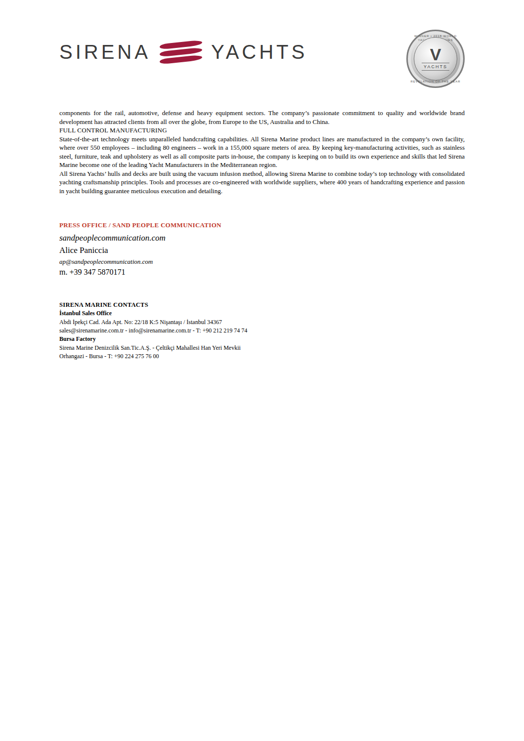SIRENA
YACHTS
WINNER • 2018 WORLD YACHTS TROPHIES
V
YACHTS
REVELATION OF THE YEAR
components for the rail, automotive, defense and heavy equipment sectors. The company’s passionate commitment to quality and worldwide brand development has attracted clients from all over the globe, from Europe to the US, Australia and to China.
FULL CONTROL MANUFACTURING
State-of-the-art technology meets unparalleled handcrafting capabilities. All Sirena Marine product lines are manufactured in the company’s own facility, where over 550 employees – including 80 engineers – work in a 155,000 square meters of area. By keeping key-manufacturing activities, such as stainless steel, furniture, teak and upholstery as well as all composite parts in-house, the company is keeping on to build its own experience and skills that led Sirena Marine become one of the leading Yacht Manufacturers in the Mediterranean region.
All Sirena Yachts’ hulls and decks are built using the vacuum infusion method, allowing Sirena Marine to combine today’s top technology with consolidated yachting craftsmanship principles. Tools and processes are co-engineered with worldwide suppliers, where 400 years of handcrafting experience and passion in yacht building guarantee meticulous execution and detailing.
PRESS OFFICE / SAND PEOPLE COMMUNICATION
sandpeoplecommunication.com
Alice Paniccia
ap@sandpeoplecommunication.com
m. +39 347 5870171
SIRENA MARINE CONTACTS
İstanbul Sales Office
Abdi İpekçi Cad. Ada Apt. No: 22/18 K:5 Nişantaşı / İstanbul 34367
sales@sirenamarine.com.tr - info@sirenamarine.com.tr - T: +90 212 219 74 74
Bursa Factory
Sirena Marine Denizcilik San.Tic.A.Ş. - Çeltikçi Mahallesi Han Yeri Mevkii
Orhangazi - Bursa - T: +90 224 275 76 00